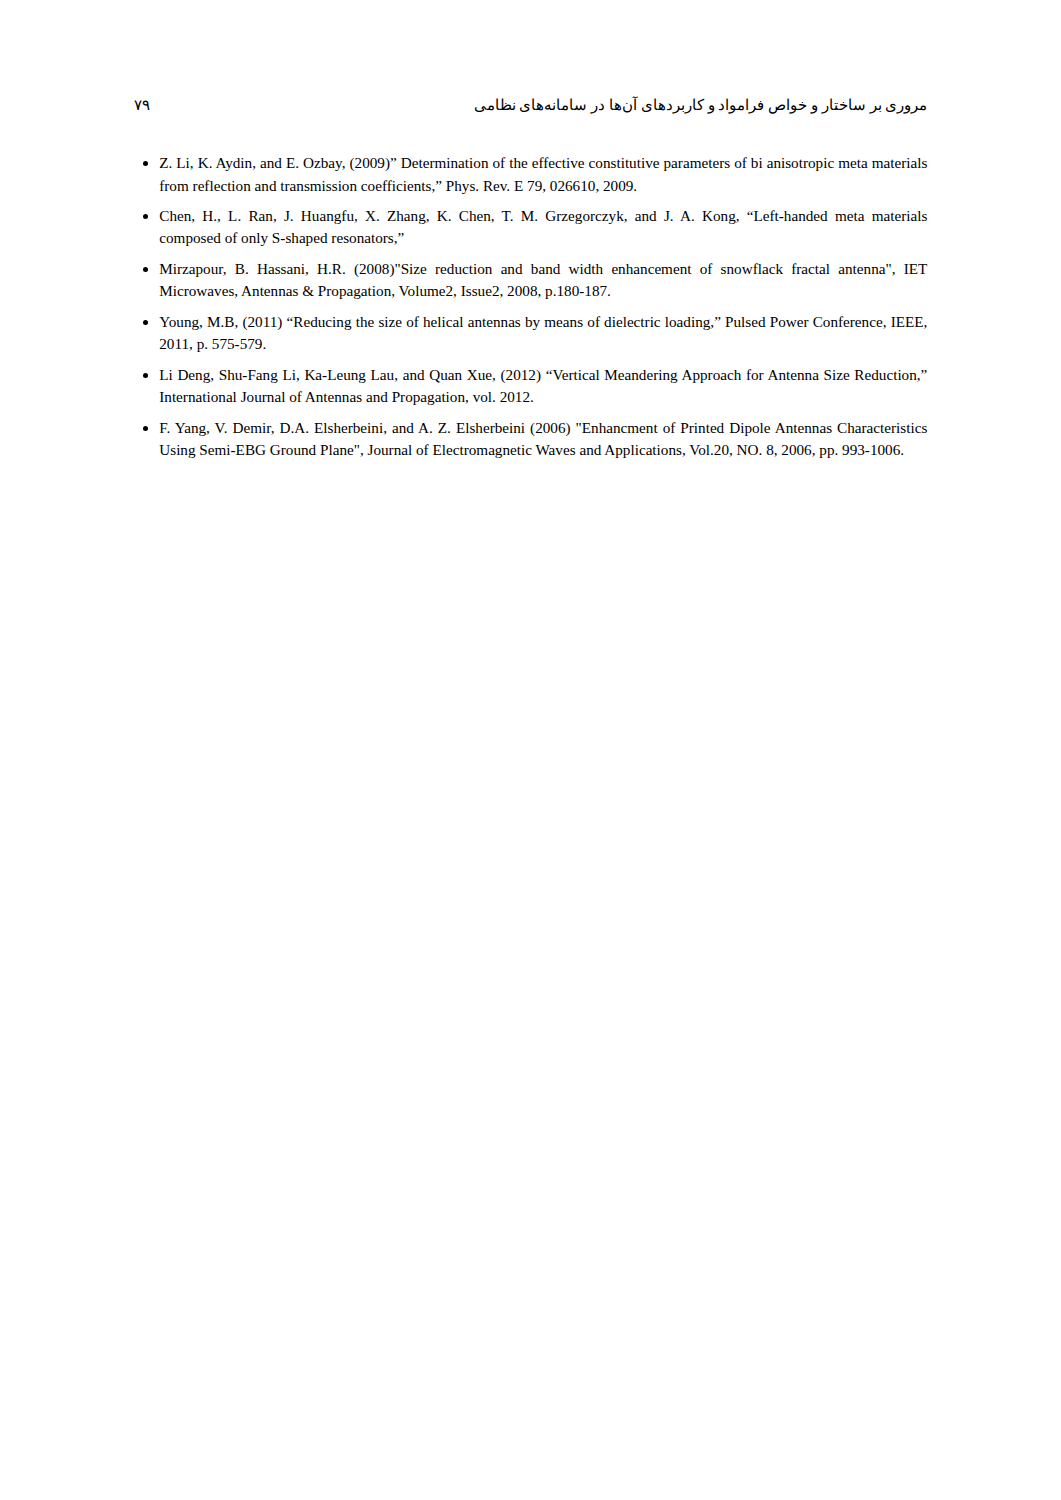مروری بر ساختار و خواص فرامواد و کاربردهای آن‌ها در سامانه‌های نظامی
۷۹
Z. Li, K. Aydin, and E. Ozbay, (2009)” Determination of the effective constitutive parameters of bi anisotropic meta materials from reflection and transmission coefficients,” Phys. Rev. E 79, 026610, 2009.
Chen, H., L. Ran, J. Huangfu, X. Zhang, K. Chen, T. M. Grzegorczyk, and J. A. Kong, “Left-handed meta materials composed of only S-shaped resonators,”
Mirzapour, B. Hassani, H.R. (2008)"Size reduction and band width enhancement of snowflack fractal antenna", IET Microwaves, Antennas & Propagation, Volume2, Issue2, 2008, p.180-187.
Young, M.B, (2011) “Reducing the size of helical antennas by means of dielectric loading,” Pulsed Power Conference, IEEE, 2011, p. 575-579.
Li Deng, Shu-Fang Li, Ka-Leung Lau, and Quan Xue, (2012) “Vertical Meandering Approach for Antenna Size Reduction,” International Journal of Antennas and Propagation, vol. 2012.
F. Yang, V. Demir, D.A. Elsherbeini, and A. Z. Elsherbeini (2006) "Enhancment of Printed Dipole Antennas Characteristics Using Semi-EBG Ground Plane", Journal of Electromagnetic Waves and Applications, Vol.20, NO. 8, 2006, pp. 993-1006.